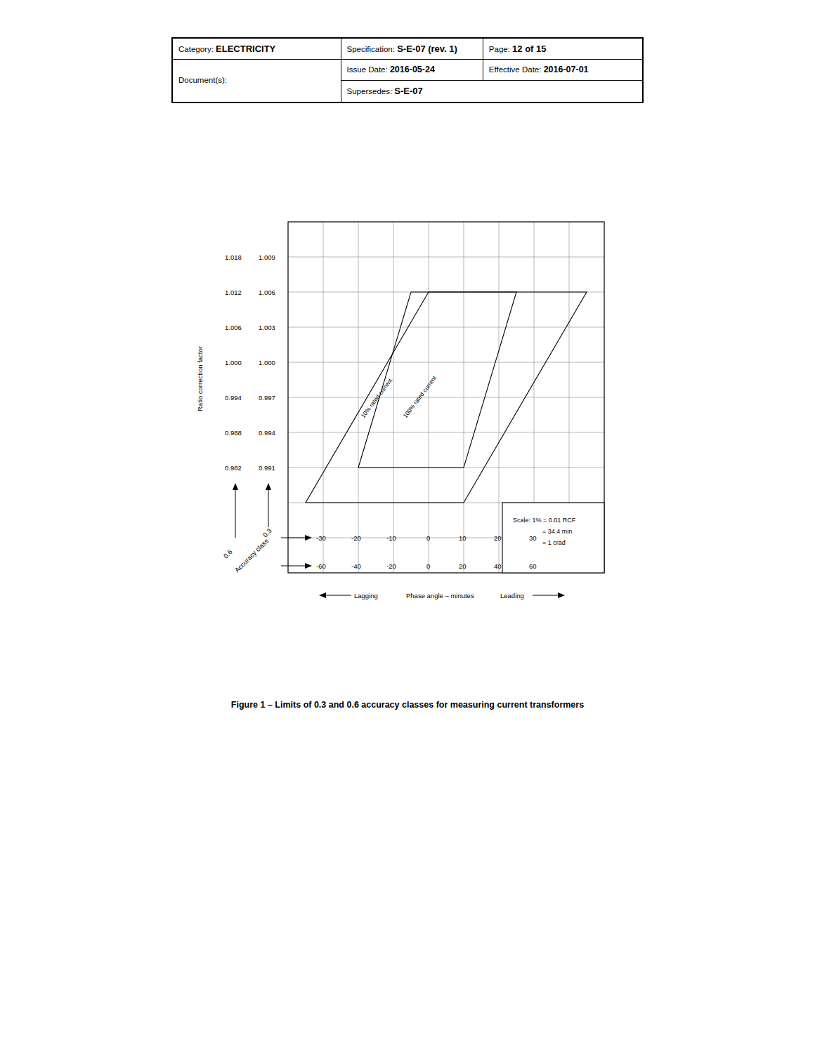| Category: ELECTRICITY | Specification: S-E-07 (rev. 1) | Page: 12 of 15 |
| Document(s): | Issue Date: 2016-05-24 | Effective Date: 2016-07-01 |
| Supersedes: S-E-07 |
10% rated current 100% rated current Scale: 1% = 0.01 RCF = 34.4 min = 1 crad Ratio correction factor 1.018 1.009 1.012 1.006 1.006 1.003 1.000 1.000 0.994 0.997 0.988 0.994 0.982 0.991 0.3 0.6 Accuracy class -30 -20 -10 0 10 20 30 -60 -40 -20 0 20 40 60 Lagging Phase angle – minutes Leading
Figure 1 – Limits of 0.3 and 0.6 accuracy classes for measuring current transformers